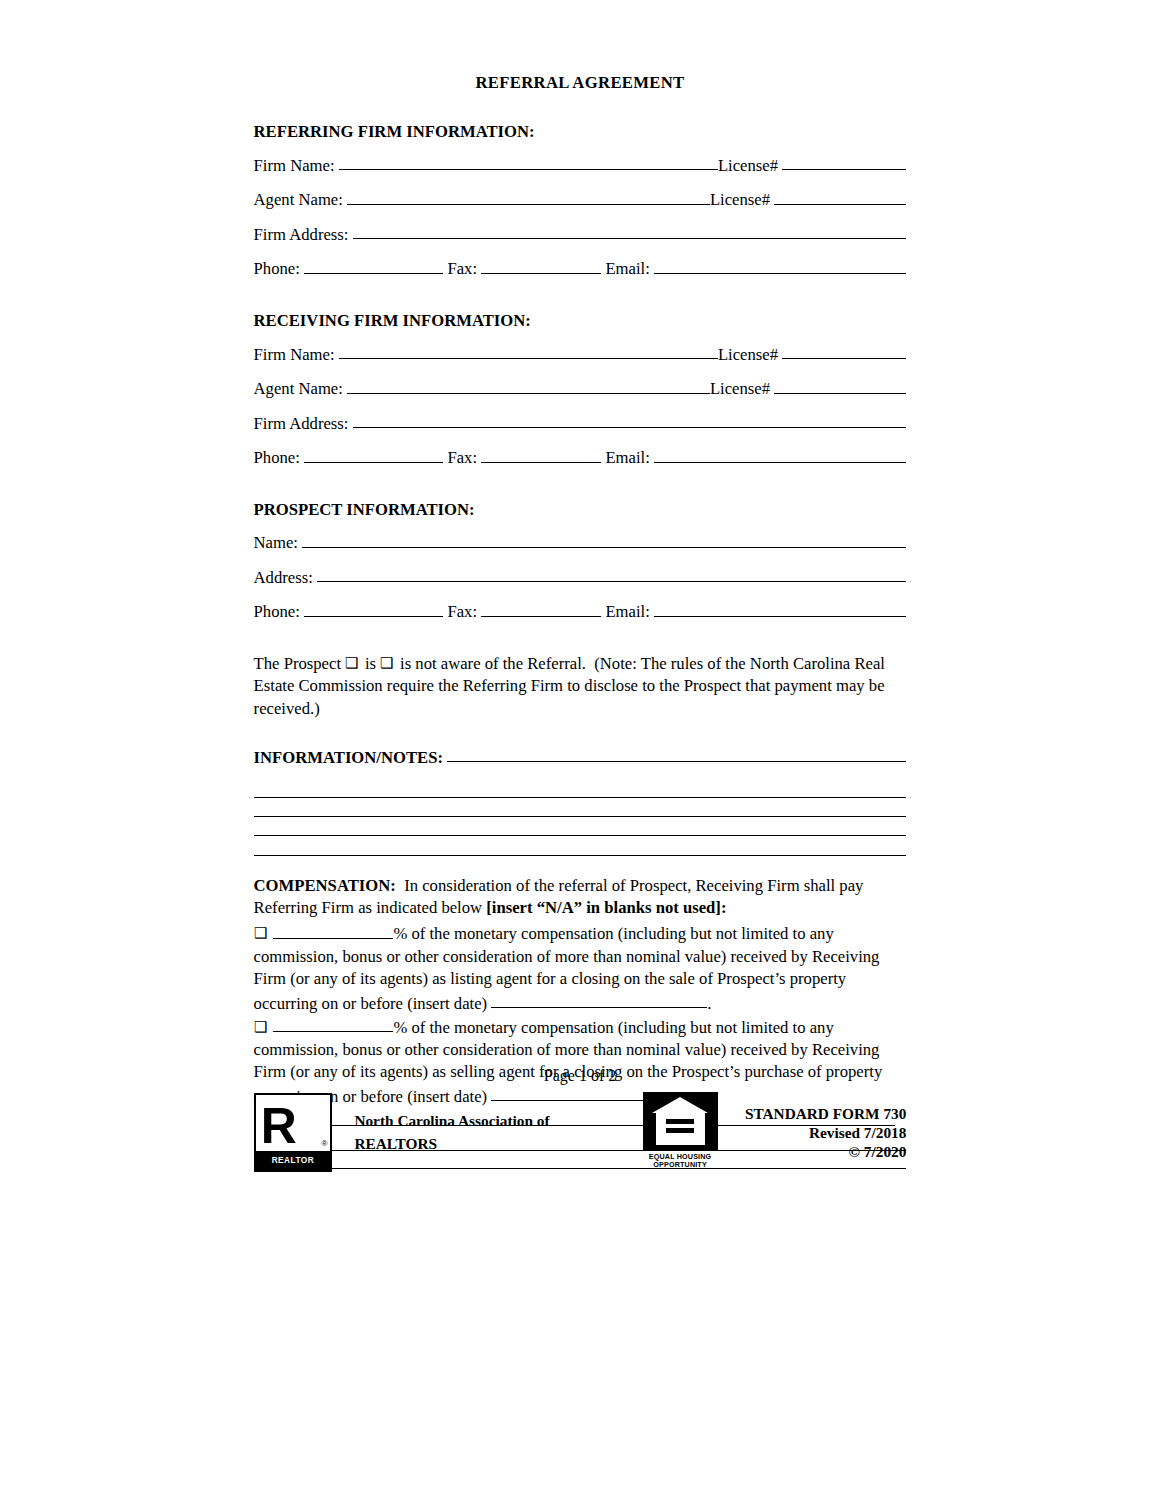REFERRAL AGREEMENT
REFERRING FIRM INFORMATION:
Firm Name: License#
Agent Name: License#
Firm Address:
Phone: Fax: Email:
RECEIVING FIRM INFORMATION:
Firm Name: License#
Agent Name: License#
Firm Address:
Phone: Fax: Email:
PROSPECT INFORMATION:
Name:
Address:
Phone: Fax: Email:
The Prospect ❑ is ❑ is not aware of the Referral. (Note: The rules of the North Carolina Real Estate Commission require the Referring Firm to disclose to the Prospect that payment may be received.)
INFORMATION/NOTES:
COMPENSATION: In consideration of the referral of Prospect, Receiving Firm shall pay Referring Firm as indicated below [insert “N/A” in blanks not used]:
❑ % of the monetary compensation (including but not limited to any commission, bonus or other consideration of more than nominal value) received by Receiving Firm (or any of its agents) as listing agent for a closing on the sale of Prospect’s property occurring on or before (insert date) .
❑ % of the monetary compensation (including but not limited to any commission, bonus or other consideration of more than nominal value) received by Receiving Firm (or any of its agents) as selling agent for a closing on the Prospect’s purchase of property occurring on or before (insert date) .
❑ Other:
Page 1 of 2
| R ® REALTOR | North Carolina Association of REALTORS | EQUAL HOUSING OPPORTUNITY | STANDARD FORM 730 Revised 7/2018 © 7/2020 |